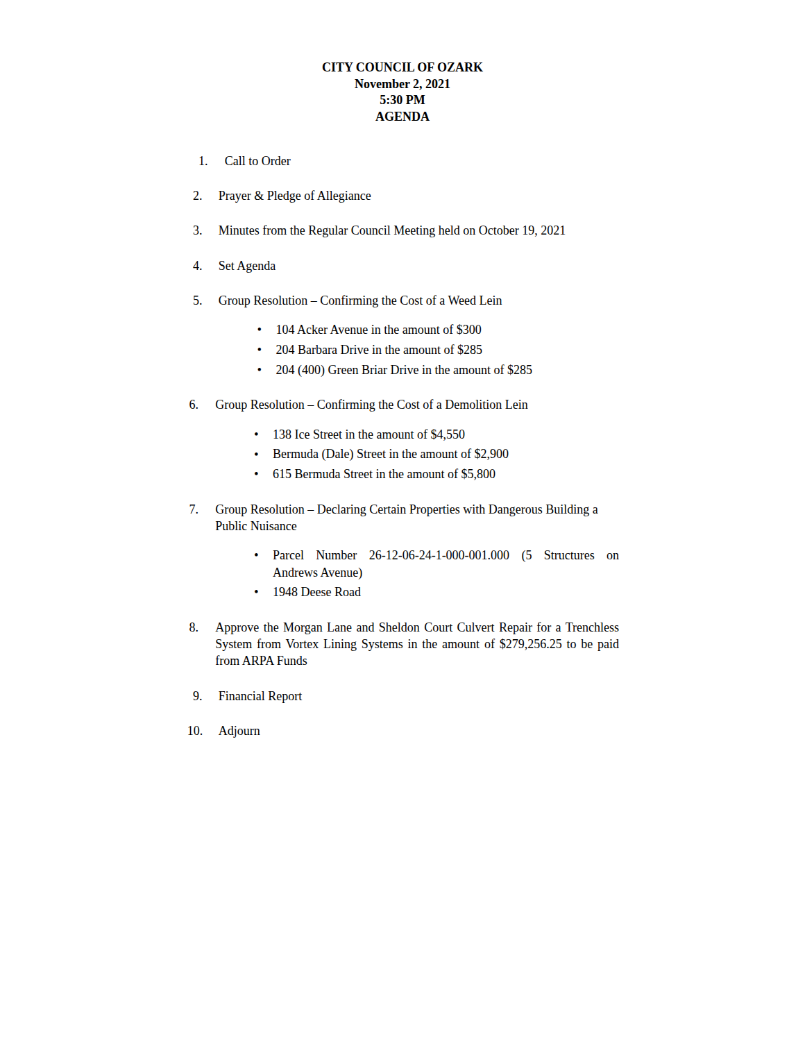CITY COUNCIL OF OZARK
November 2, 2021
5:30 PM
AGENDA
Call to Order
Prayer & Pledge of Allegiance
Minutes from the Regular Council Meeting held on October 19, 2021
Set Agenda
Group Resolution – Confirming the Cost of a Weed Lein
104 Acker Avenue in the amount of $300
204 Barbara Drive in the amount of $285
204 (400) Green Briar Drive in the amount of $285
Group Resolution – Confirming the Cost of a Demolition Lein
138 Ice Street in the amount of $4,550
Bermuda (Dale) Street in the amount of $2,900
615 Bermuda Street in the amount of $5,800
Group Resolution – Declaring Certain Properties with Dangerous Building a Public Nuisance
Parcel Number 26-12-06-24-1-000-001.000 (5 Structures on Andrews Avenue)
1948 Deese Road
Approve the Morgan Lane and Sheldon Court Culvert Repair for a Trenchless System from Vortex Lining Systems in the amount of $279,256.25 to be paid from ARPA Funds
Financial Report
Adjourn